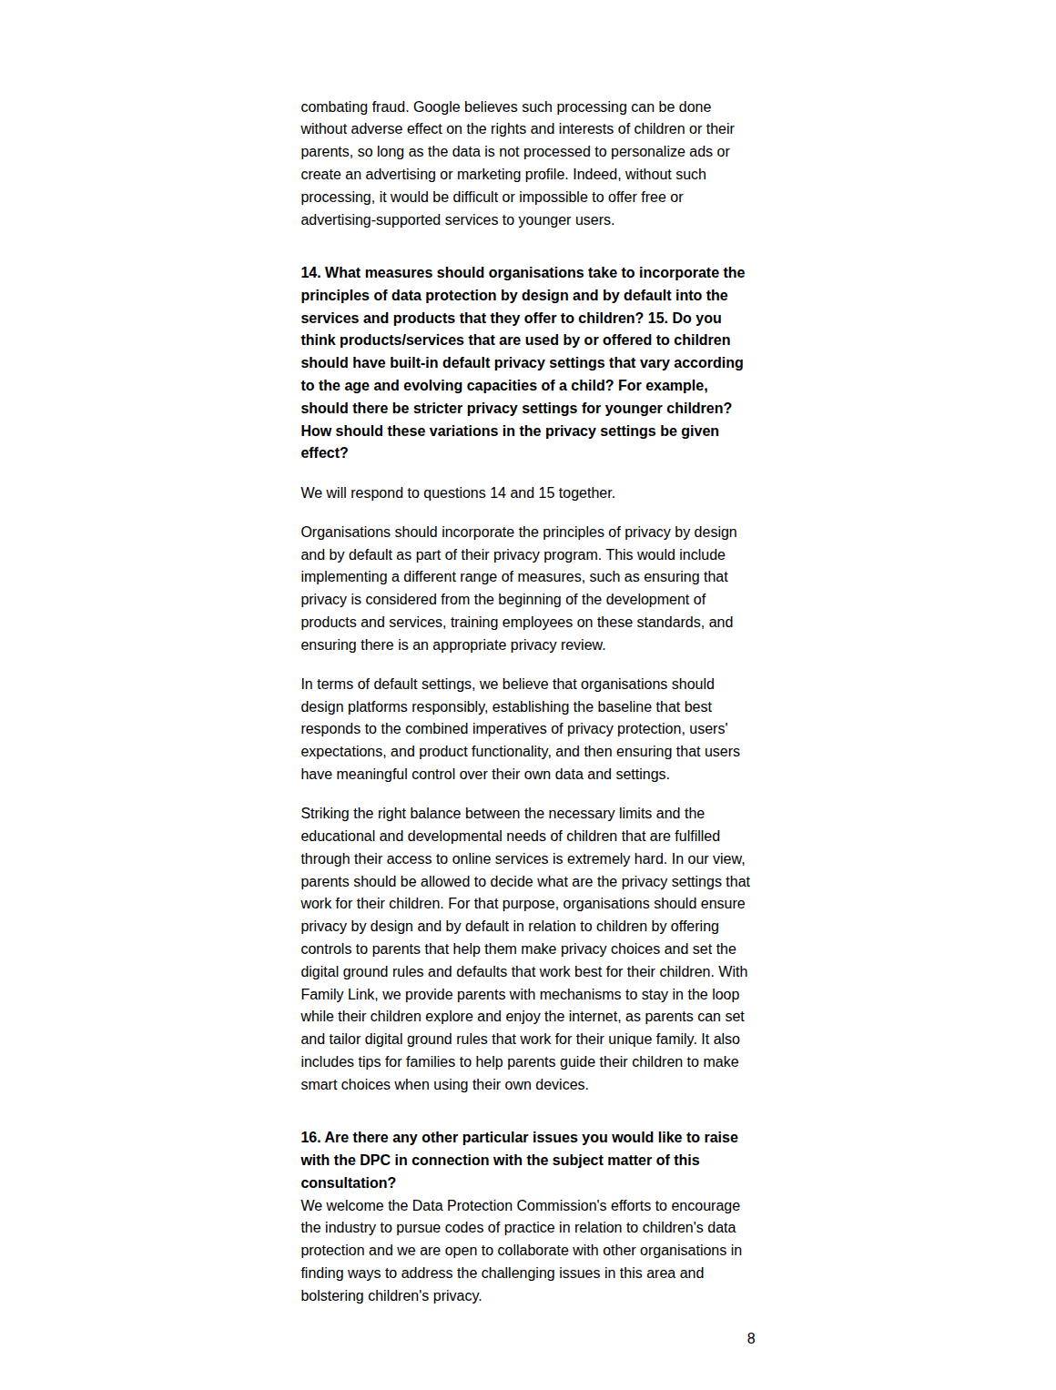combating fraud. Google believes such processing can be done without adverse effect on the rights and interests of children or their parents, so long as the data is not processed to personalize ads or create an advertising or marketing profile. Indeed, without such processing, it would be difficult or impossible to offer free or advertising-supported services to younger users.
14. What measures should organisations take to incorporate the principles of data protection by design and by default into the services and products that they offer to children? 15. Do you think products/services that are used by or offered to children should have built-in default privacy settings that vary according to the age and evolving capacities of a child? For example, should there be stricter privacy settings for younger children? How should these variations in the privacy settings be given effect?
We will respond to questions 14 and 15 together.
Organisations should incorporate the principles of privacy by design and by default as part of their privacy program. This would include implementing a different range of measures, such as ensuring that privacy is considered from the beginning of the development of products and services, training employees on these standards, and ensuring there is an appropriate privacy review.
In terms of default settings, we believe that organisations should design platforms responsibly, establishing the baseline that best responds to the combined imperatives of privacy protection, users' expectations, and product functionality, and then ensuring that users have meaningful control over their own data and settings.
Striking the right balance between the necessary limits and the educational and developmental needs of children that are fulfilled through their access to online services is extremely hard. In our view, parents should be allowed to decide what are the privacy settings that work for their children. For that purpose, organisations should ensure privacy by design and by default in relation to children by offering controls to parents that help them make privacy choices and set the digital ground rules and defaults that work best for their children. With Family Link, we provide parents with mechanisms to stay in the loop while their children explore and enjoy the internet, as parents can set and tailor digital ground rules that work for their unique family. It also includes tips for families to help parents guide their children to make smart choices when using their own devices.
16. Are there any other particular issues you would like to raise with the DPC in connection with the subject matter of this consultation?
We welcome the Data Protection Commission's efforts to encourage the industry to pursue codes of practice in relation to children's data protection and we are open to collaborate with other organisations in finding ways to address the challenging issues in this area and bolstering children's privacy.
8